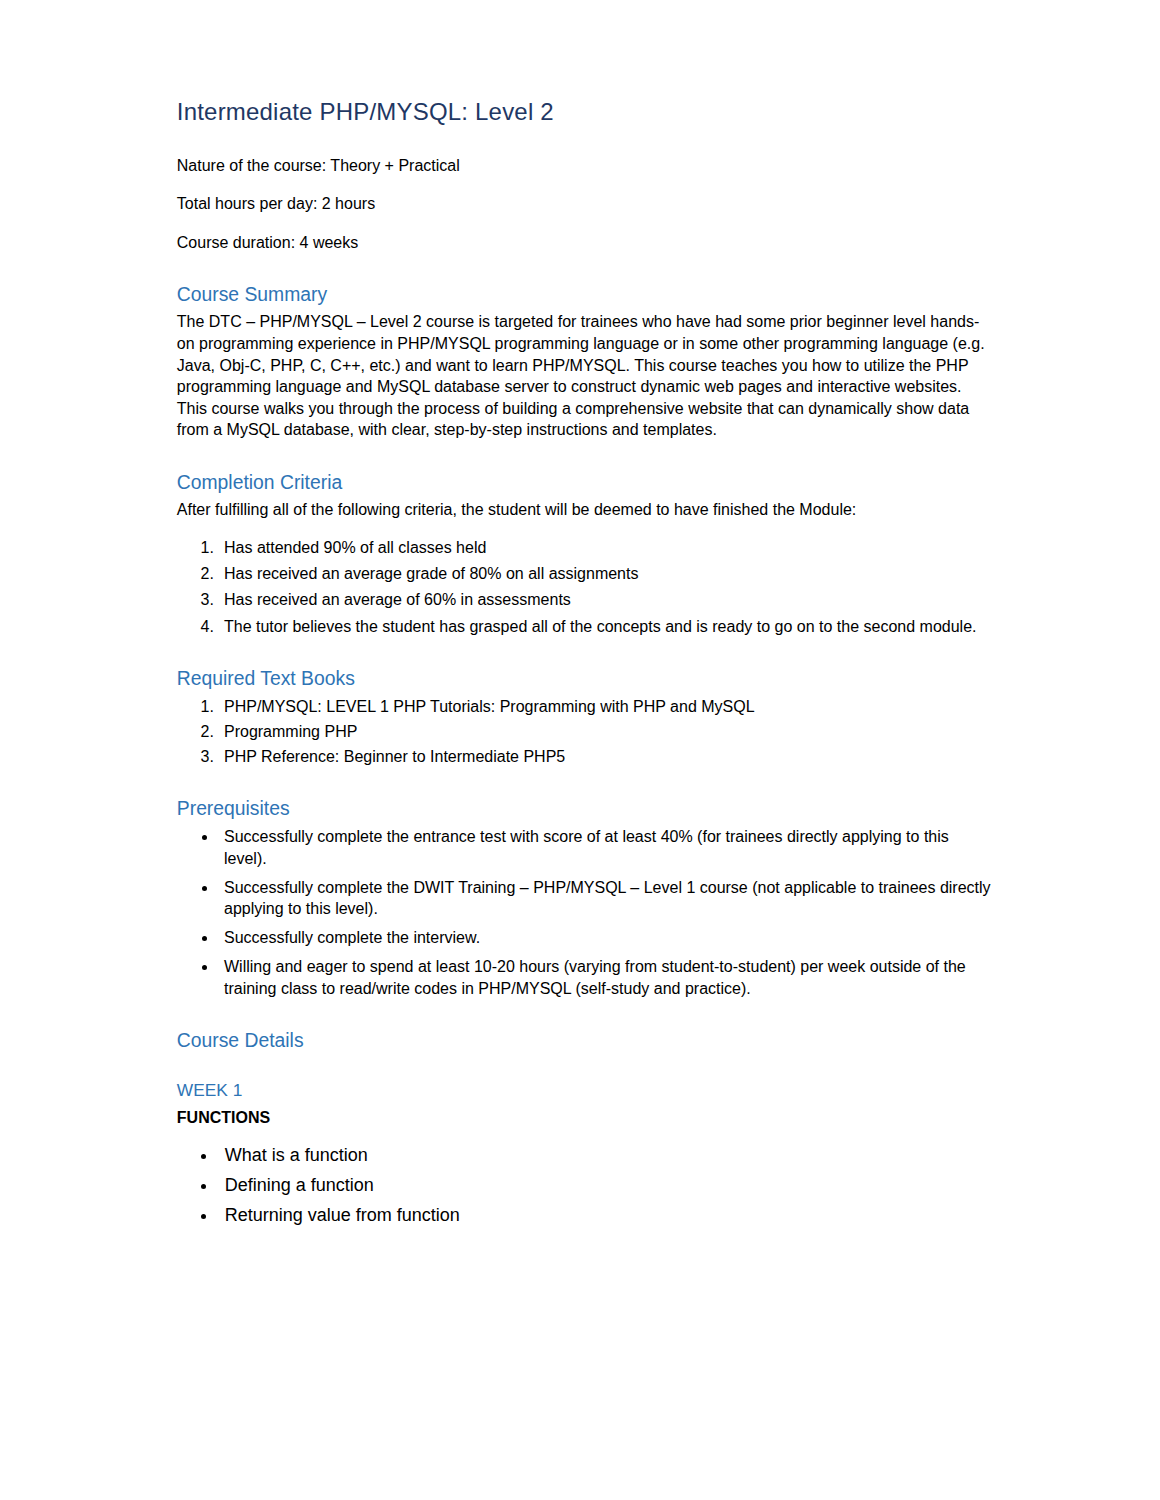Intermediate PHP/MYSQL: Level 2
Nature of the course: Theory + Practical
Total hours per day: 2 hours
Course duration: 4 weeks
Course Summary
The DTC – PHP/MYSQL – Level 2 course is targeted for trainees who have had some prior beginner level hands-on programming experience in PHP/MYSQL programming language or in some other programming language (e.g. Java, Obj-C, PHP, C, C++, etc.) and want to learn PHP/MYSQL. This course teaches you how to utilize the PHP programming language and MySQL database server to construct dynamic web pages and interactive websites. This course walks you through the process of building a comprehensive website that can dynamically show data from a MySQL database, with clear, step-by-step instructions and templates.
Completion Criteria
After fulfilling all of the following criteria, the student will be deemed to have finished the Module:
Has attended 90% of all classes held
Has received an average grade of 80% on all assignments
Has received an average of 60% in assessments
The tutor believes the student has grasped all of the concepts and is ready to go on to the second module.
Required Text Books
PHP/MYSQL: LEVEL 1 PHP Tutorials: Programming with PHP and MySQL
Programming PHP
PHP Reference: Beginner to Intermediate PHP5
Prerequisites
Successfully complete the entrance test with score of at least 40% (for trainees directly applying to this level).
Successfully complete the DWIT Training – PHP/MYSQL – Level 1 course (not applicable to trainees directly applying to this level).
Successfully complete the interview.
Willing and eager to spend at least 10-20 hours (varying from student-to-student) per week outside of the training class to read/write codes in PHP/MYSQL (self-study and practice).
Course Details
WEEK 1
FUNCTIONS
What is a function
Defining a function
Returning value from function